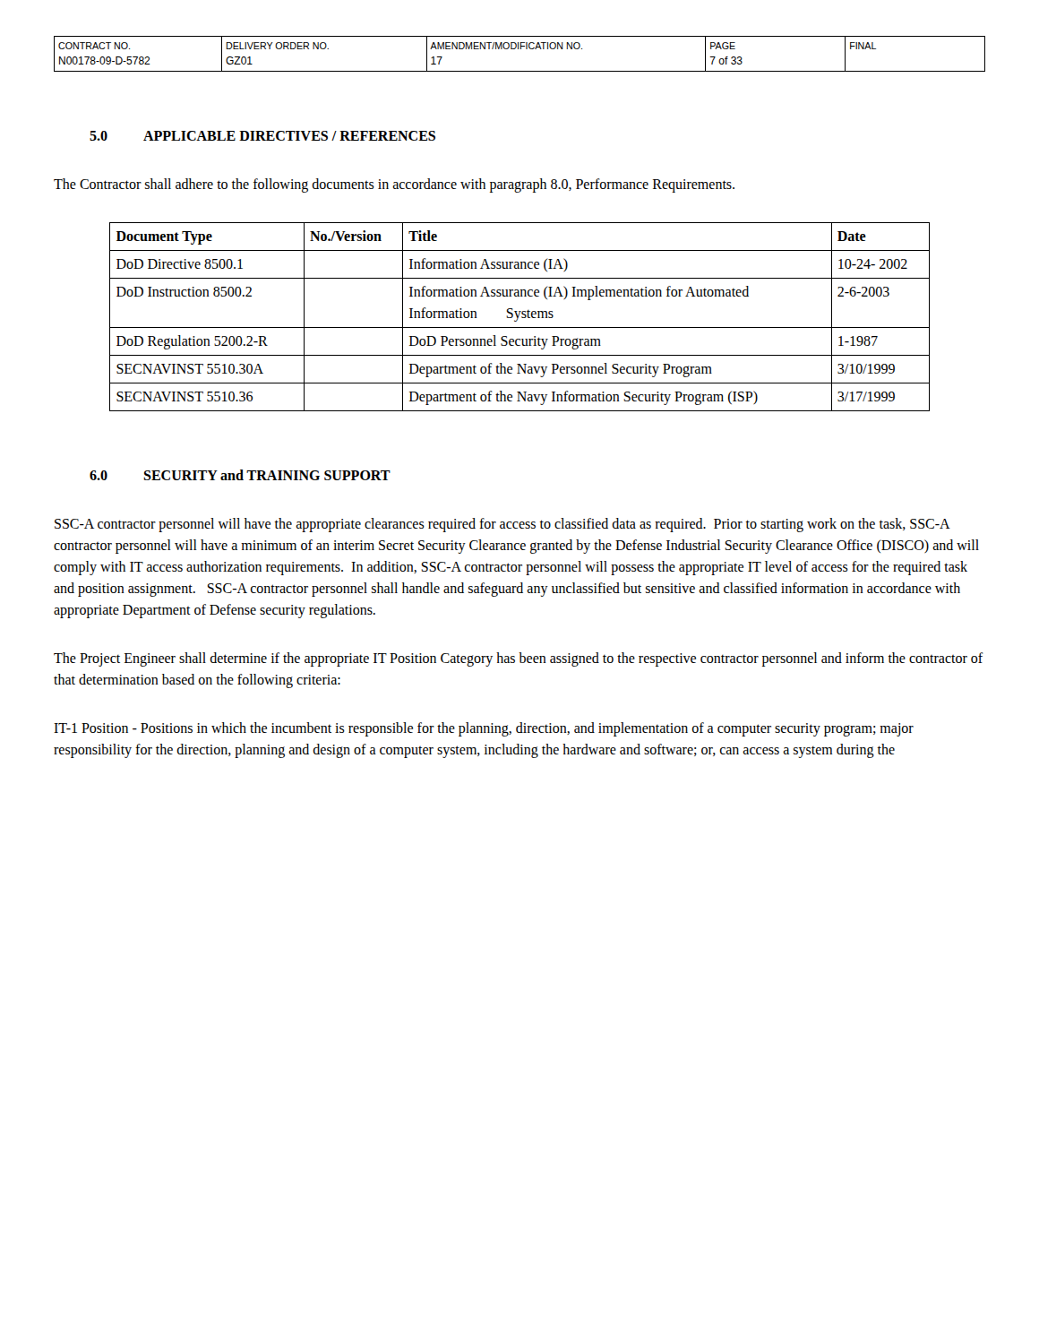| CONTRACT NO. N00178-09-D-5782 | DELIVERY ORDER NO. GZ01 | AMENDMENT/MODIFICATION NO. 17 | PAGE 7 of 33 | FINAL |
5.0 APPLICABLE DIRECTIVES / REFERENCES
The Contractor shall adhere to the following documents in accordance with paragraph 8.0, Performance Requirements.
| Document Type | No./Version | Title | Date |
| --- | --- | --- | --- |
| DoD Directive 8500.1 | | Information Assurance (IA) | 10-24- 2002 |
| DoD Instruction 8500.2 | | Information Assurance (IA) Implementation for Automated Information Systems | 2-6-2003 |
| DoD Regulation 5200.2-R | | DoD Personnel Security Program | 1-1987 |
| SECNAVINST 5510.30A | | Department of the Navy Personnel Security Program | 3/10/1999 |
| SECNAVINST 5510.36 | | Department of the Navy Information Security Program (ISP) | 3/17/1999 |
6.0 SECURITY and TRAINING SUPPORT
SSC-A contractor personnel will have the appropriate clearances required for access to classified data as required. Prior to starting work on the task, SSC-A contractor personnel will have a minimum of an interim Secret Security Clearance granted by the Defense Industrial Security Clearance Office (DISCO) and will comply with IT access authorization requirements. In addition, SSC-A contractor personnel will possess the appropriate IT level of access for the required task and position assignment. SSC-A contractor personnel shall handle and safeguard any unclassified but sensitive and classified information in accordance with appropriate Department of Defense security regulations.
The Project Engineer shall determine if the appropriate IT Position Category has been assigned to the respective contractor personnel and inform the contractor of that determination based on the following criteria:
IT-1 Position - Positions in which the incumbent is responsible for the planning, direction, and implementation of a computer security program; major responsibility for the direction, planning and design of a computer system, including the hardware and software; or, can access a system during the